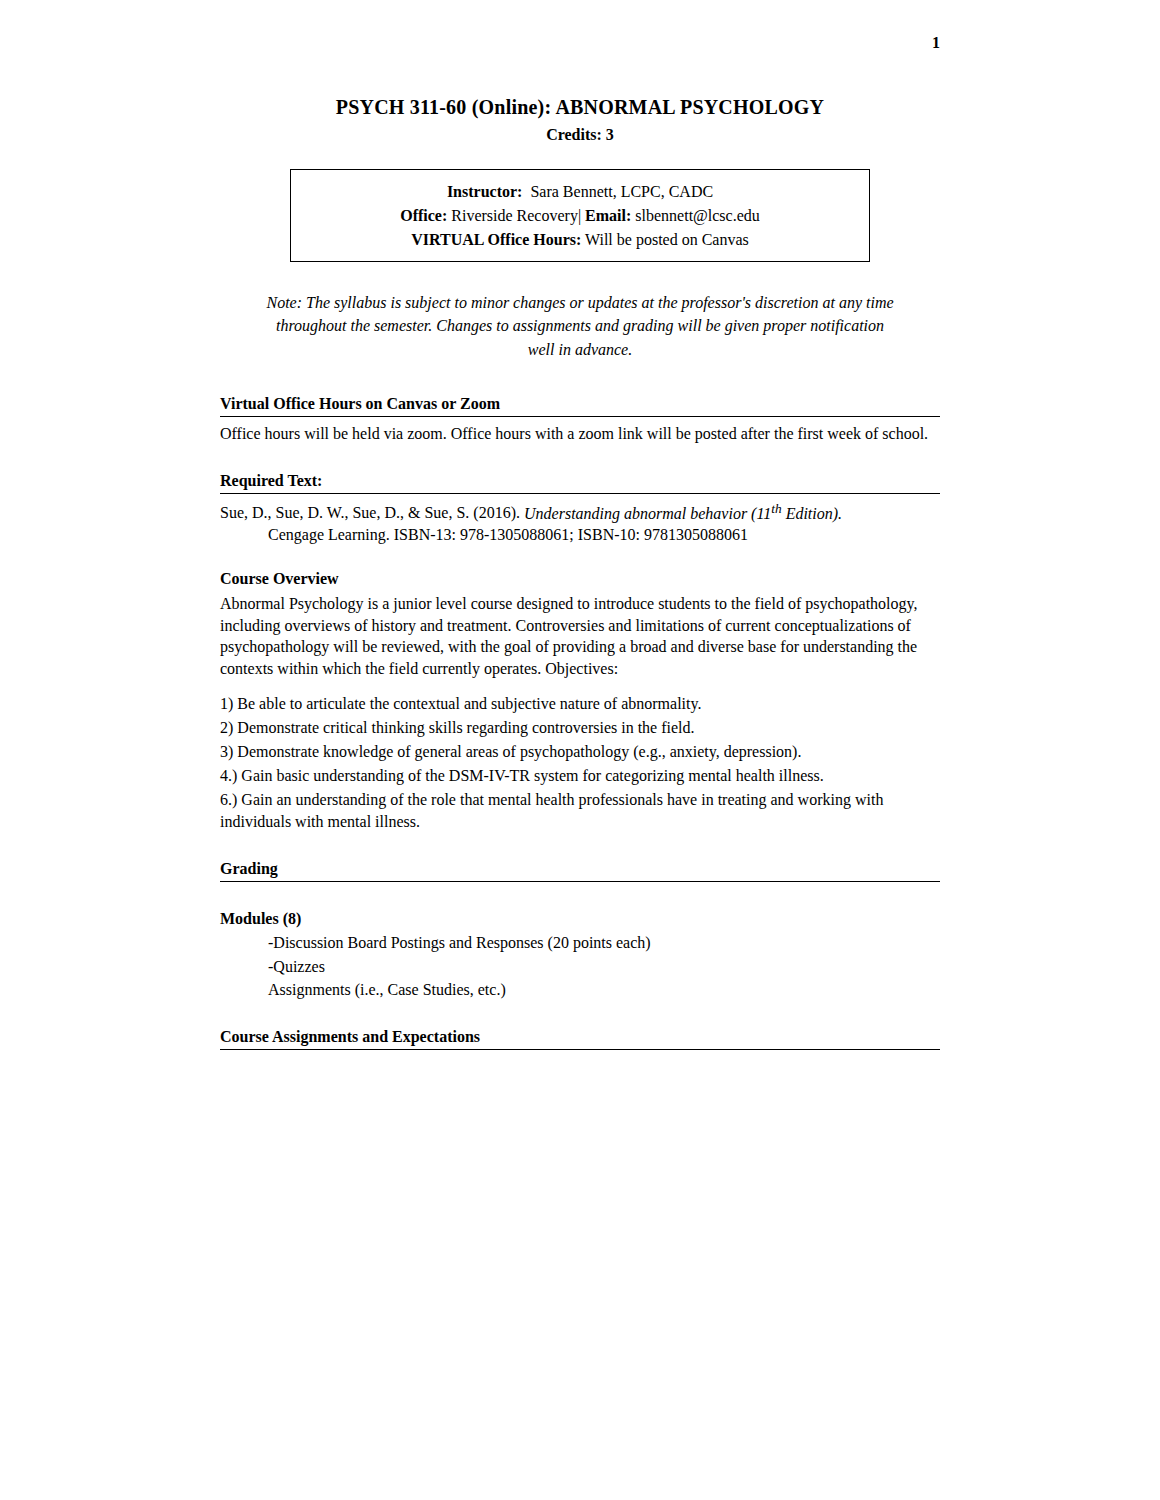1
PSYCH 311-60 (Online): ABNORMAL PSYCHOLOGY
Credits: 3
Instructor: Sara Bennett, LCPC, CADC
Office: Riverside Recovery| Email: slbennett@lcsc.edu
VIRTUAL Office Hours: Will be posted on Canvas
Note: The syllabus is subject to minor changes or updates at the professor's discretion at any time throughout the semester. Changes to assignments and grading will be given proper notification well in advance.
Virtual Office Hours on Canvas or Zoom
Office hours will be held via zoom. Office hours with a zoom link will be posted after the first week of school.
Required Text:
Sue, D., Sue, D. W., Sue, D., & Sue, S. (2016). Understanding abnormal behavior (11th Edition). Cengage Learning. ISBN-13: 978-1305088061; ISBN-10: 9781305088061
Course Overview
Abnormal Psychology is a junior level course designed to introduce students to the field of psychopathology, including overviews of history and treatment. Controversies and limitations of current conceptualizations of psychopathology will be reviewed, with the goal of providing a broad and diverse base for understanding the contexts within which the field currently operates. Objectives:
1) Be able to articulate the contextual and subjective nature of abnormality.
2) Demonstrate critical thinking skills regarding controversies in the field.
3) Demonstrate knowledge of general areas of psychopathology (e.g., anxiety, depression).
4.) Gain basic understanding of the DSM-IV-TR system for categorizing mental health illness.
6.) Gain an understanding of the role that mental health professionals have in treating and working with individuals with mental illness.
Grading
Modules (8)
-Discussion Board Postings and Responses (20 points each)
-Quizzes
Assignments (i.e., Case Studies, etc.)
Course Assignments and Expectations